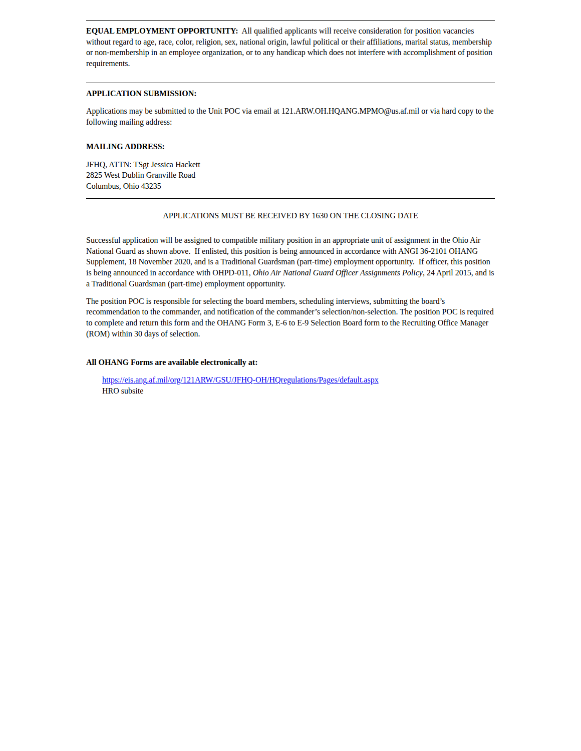EQUAL EMPLOYMENT OPPORTUNITY: All qualified applicants will receive consideration for position vacancies without regard to age, race, color, religion, sex, national origin, lawful political or their affiliations, marital status, membership or non-membership in an employee organization, or to any handicap which does not interfere with accomplishment of position requirements.
APPLICATION SUBMISSION:
Applications may be submitted to the Unit POC via email at 121.ARW.OH.HQANG.MPMO@us.af.mil or via hard copy to the following mailing address:
MAILING ADDRESS:
JFHQ, ATTN: TSgt Jessica Hackett
2825 West Dublin Granville Road
Columbus, Ohio 43235
Applications must be received by 1630 on the closing date
Successful application will be assigned to compatible military position in an appropriate unit of assignment in the Ohio Air National Guard as shown above. If enlisted, this position is being announced in accordance with ANGI 36-2101 OHANG Supplement, 18 November 2020, and is a Traditional Guardsman (part-time) employment opportunity. If officer, this position is being announced in accordance with OHPD-011, Ohio Air National Guard Officer Assignments Policy, 24 April 2015, and is a Traditional Guardsman (part-time) employment opportunity.
The position POC is responsible for selecting the board members, scheduling interviews, submitting the board’s recommendation to the commander, and notification of the commander’s selection/non-selection. The position POC is required to complete and return this form and the OHANG Form 3, E-6 to E-9 Selection Board form to the Recruiting Office Manager (ROM) within 30 days of selection.
All OHANG Forms are available electronically at:
https://eis.ang.af.mil/org/121ARW/GSU/JFHQ-OH/HQregulations/Pages/default.aspx
HRO subsite